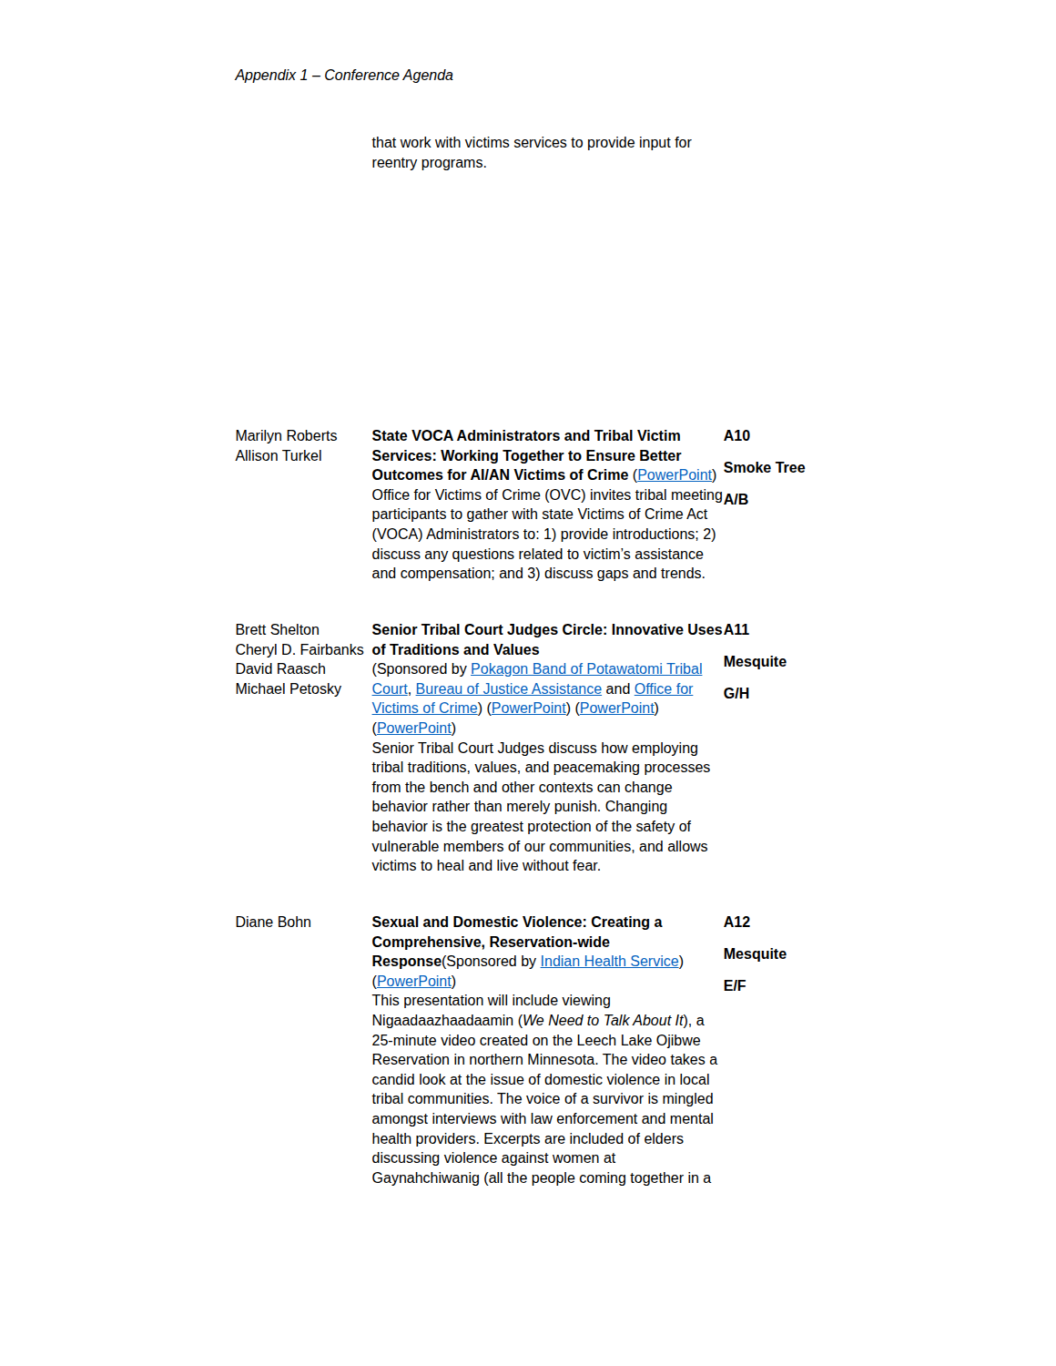Appendix 1 – Conference Agenda
| | that work with victims services to provide input for reentry programs. | |
| Marilyn Roberts Allison Turkel | State VOCA Administrators and Tribal Victim Services: Working Together to Ensure Better Outcomes for AI/AN Victims of Crime ( PowerPoint ) Office for Victims of Crime (OVC) invites tribal meeting participants to gather with state Victims of Crime Act (VOCA) Administrators to: 1) provide introductions; 2) discuss any questions related to victim’s assistance and compensation; and 3) discuss gaps and trends. | A10 Smoke Tree A/B |
| Brett Shelton Cheryl D. Fairbanks David Raasch Michael Petosky | Senior Tribal Court Judges Circle: Innovative Uses of Traditions and Values (Sponsored by Pokagon Band of Potawatomi Tribal Court , Bureau of Justice Assistance and Office for Victims of Crime ) ( PowerPoint ) ( PowerPoint ) ( PowerPoint ) Senior Tribal Court Judges discuss how employing tribal traditions, values, and peacemaking processes from the bench and other contexts can change behavior rather than merely punish. Changing behavior is the greatest protection of the safety of vulnerable members of our communities, and allows victims to heal and live without fear. | A11 Mesquite G/H |
| Diane Bohn | Sexual and Domestic Violence: Creating a Comprehensive, Reservation-wide Response (Sponsored by Indian Health Service ) ( PowerPoint ) This presentation will include viewing Nigaadaazhaadaamin ( We Need to Talk About It ), a 25-minute video created on the Leech Lake Ojibwe Reservation in northern Minnesota. The video takes a candid look at the issue of domestic violence in local tribal communities. The voice of a survivor is mingled amongst interviews with law enforcement and mental health providers. Excerpts are included of elders discussing violence against women at Gaynahchiwanig (all the people coming together in a | A12 Mesquite E/F |